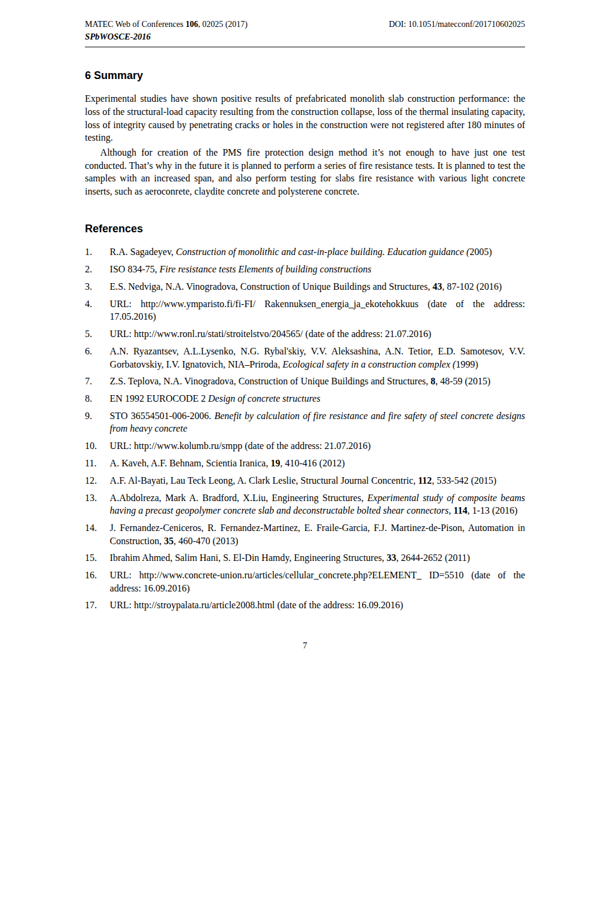MATEC Web of Conferences 106, 02025 (2017) DOI: 10.1051/matecconf/201710602025
SPbWOSCE-2016
6 Summary
Experimental studies have shown positive results of prefabricated monolith slab construction performance: the loss of the structural-load capacity resulting from the construction collapse, loss of the thermal insulating capacity, loss of integrity caused by penetrating cracks or holes in the construction were not registered after 180 minutes of testing.
Although for creation of the PMS fire protection design method it’s not enough to have just one test conducted. That’s why in the future it is planned to perform a series of fire resistance tests. It is planned to test the samples with an increased span, and also perform testing for slabs fire resistance with various light concrete inserts, such as aeroconrete, claydite concrete and polysterene concrete.
References
R.A. Sagadeyev, Construction of monolithic and cast-in-place building. Education guidance (2005)
ISO 834-75, Fire resistance tests Elements of building constructions
E.S. Nedviga, N.A. Vinogradova, Construction of Unique Buildings and Structures, 43, 87-102 (2016)
URL: http://www.ymparisto.fi/fi-FI/ Rakennuksen_energia_ja_ekotehokkuus (date of the address: 17.05.2016)
URL: http://www.ronl.ru/stati/stroitelstvo/204565/ (date of the address: 21.07.2016)
A.N. Ryazantsev, A.L.Lysenko, N.G. Rybal'skiy, V.V. Aleksashina, A.N. Tetior, E.D. Samotesov, V.V. Gorbatovskiy, I.V. Ignatovich, NIA–Priroda, Ecological safety in a construction complex (1999)
Z.S. Teplova, N.A. Vinogradova, Construction of Unique Buildings and Structures, 8, 48-59 (2015)
EN 1992 EUROCODE 2 Design of concrete structures
STO 36554501-006-2006. Benefit by calculation of fire resistance and fire safety of steel concrete designs from heavy concrete
URL: http://www.kolumb.ru/smpp (date of the address: 21.07.2016)
A. Kaveh, A.F. Behnam, Scientia Iranica, 19, 410-416 (2012)
A.F. Al-Bayati, Lau Teck Leong, A. Clark Leslie, Structural Journal Concentric, 112, 533-542 (2015)
A.Abdolreza, Mark A. Bradford, X.Liu, Engineering Structures, Experimental study of composite beams having a precast geopolymer concrete slab and deconstructable bolted shear connectors, 114, 1-13 (2016)
J. Fernandez-Ceniceros, R. Fernandez-Martinez, E. Fraile-Garcia, F.J. Martinez-de-Pison, Automation in Construction, 35, 460-470 (2013)
Ibrahim Ahmed, Salim Hani, S. El-Din Hamdy, Engineering Structures, 33, 2644-2652 (2011)
URL: http://www.concrete-union.ru/articles/cellular_concrete.php?ELEMENT_ ID=5510 (date of the address: 16.09.2016)
URL: http://stroypalata.ru/article2008.html (date of the address: 16.09.2016)
7